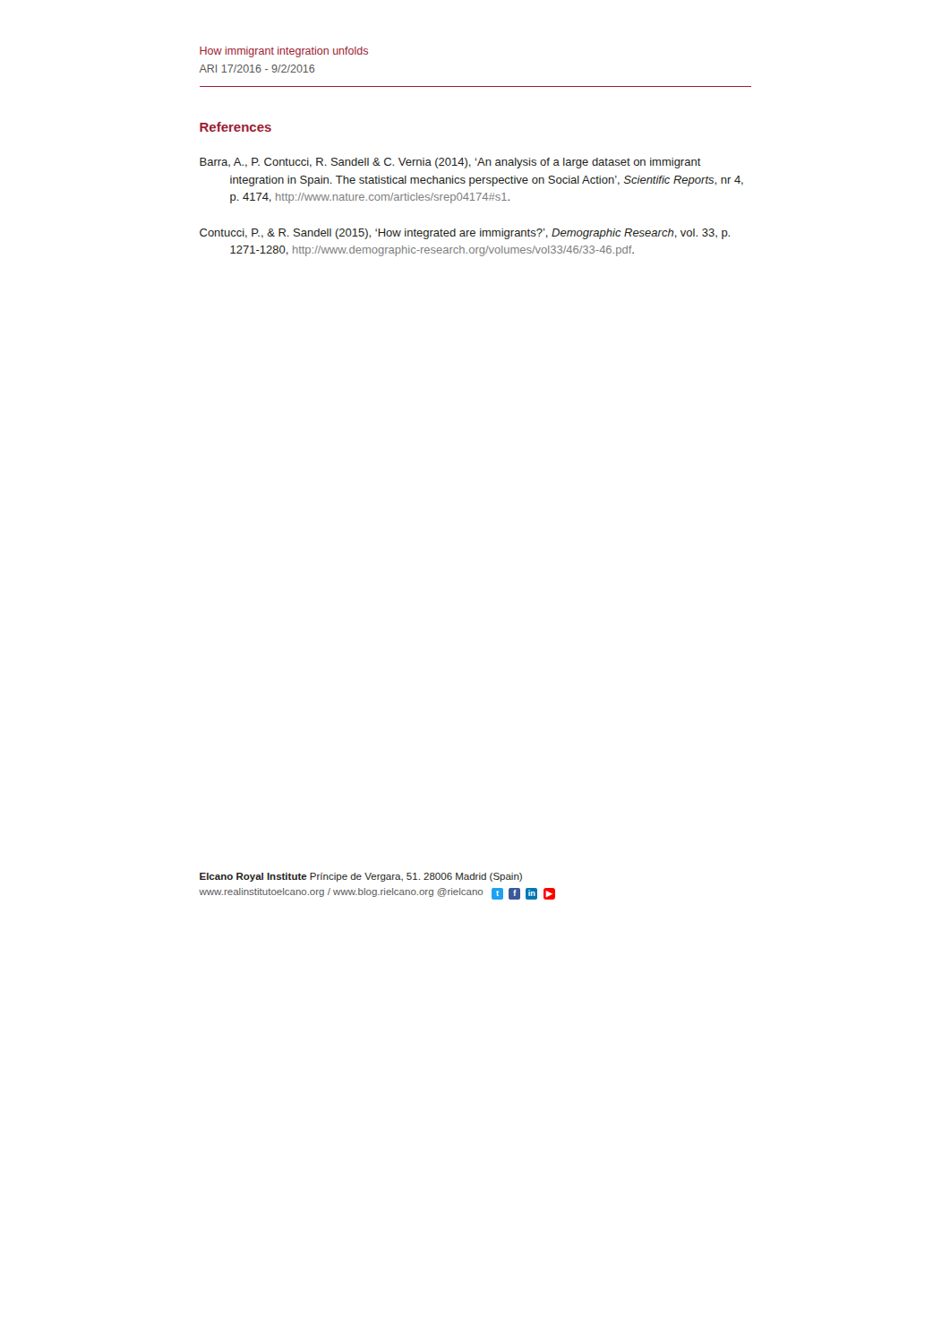How immigrant integration unfolds
ARI 17/2016 - 9/2/2016
References
Barra, A., P. Contucci, R. Sandell & C. Vernia (2014), ‘An analysis of a large dataset on immigrant integration in Spain. The statistical mechanics perspective on Social Action’, Scientific Reports, nr 4, p. 4174, http://www.nature.com/articles/srep04174#s1.
Contucci, P., & R. Sandell (2015), ‘How integrated are immigrants?’, Demographic Research, vol. 33, p. 1271-1280, http://www.demographic-research.org/volumes/vol33/46/33-46.pdf.
Elcano Royal Institute Príncipe de Vergara, 51. 28006 Madrid (Spain)
www.realinstitutoelcano.org / www.blog.rielcano.org @rielcano t f in ▶